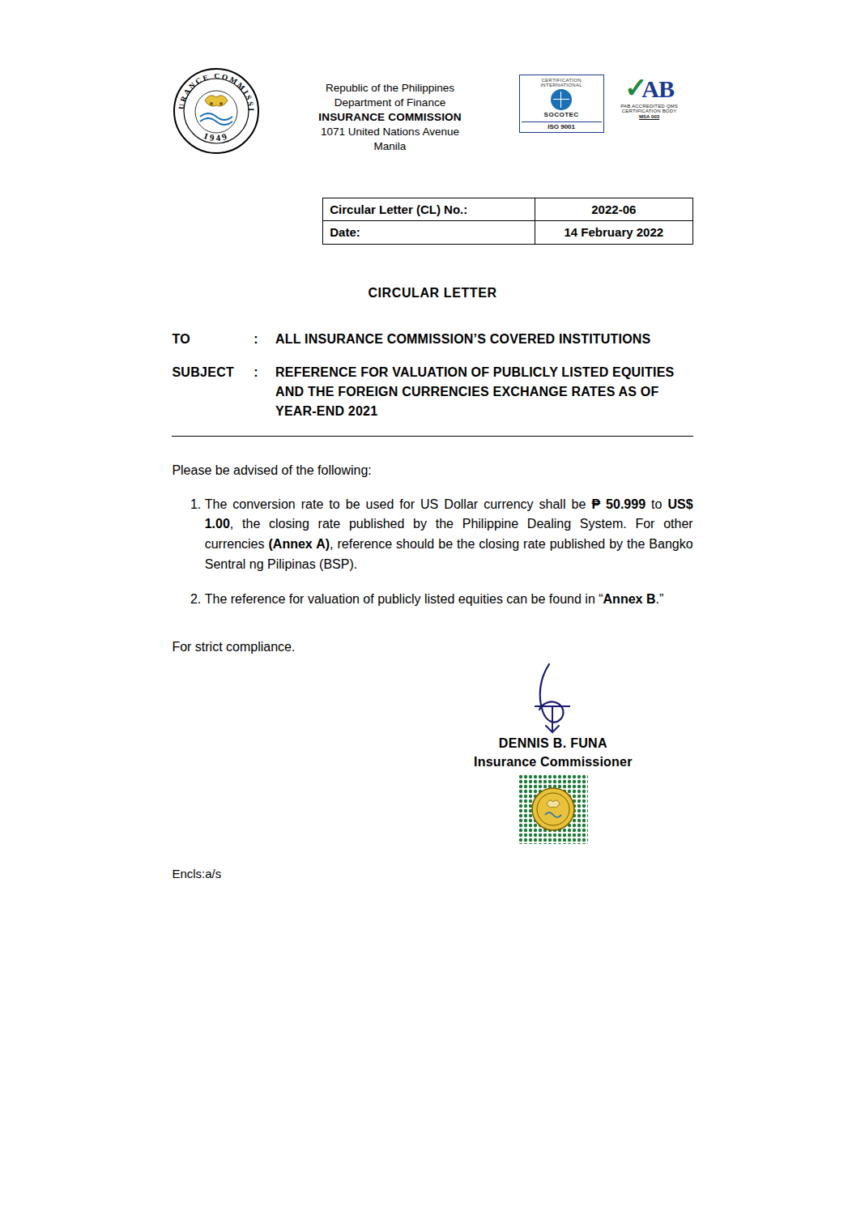INSURANCE COMMISSION 1949
Republic of the Philippines
Department of Finance
INSURANCE COMMISSION
1071 United Nations Avenue
Manila
CERTIFICATION INTERNATIONAL
SOCOTEC
ISO 9001
✓AB
PAB ACCREDITED QMS
CERTIFICATION BODY
MSA 003
| Circular Letter (CL) No.: | 2022-06 |
| Date: | 14 February 2022 |
CIRCULAR LETTER
TO
:
ALL INSURANCE COMMISSION’S COVERED INSTITUTIONS
SUBJECT
:
REFERENCE FOR VALUATION OF PUBLICLY LISTED EQUITIES AND THE FOREIGN CURRENCIES EXCHANGE RATES AS OF YEAR-END 2021
Please be advised of the following:
The conversion rate to be used for US Dollar currency shall be ₱ 50.999 to US$ 1.00, the closing rate published by the Philippine Dealing System. For other currencies (Annex A), reference should be the closing rate published by the Bangko Sentral ng Pilipinas (BSP).
The reference for valuation of publicly listed equities can be found in “Annex B.”
For strict compliance.
DENNIS B. FUNA
Insurance Commissioner
Encls:a/s